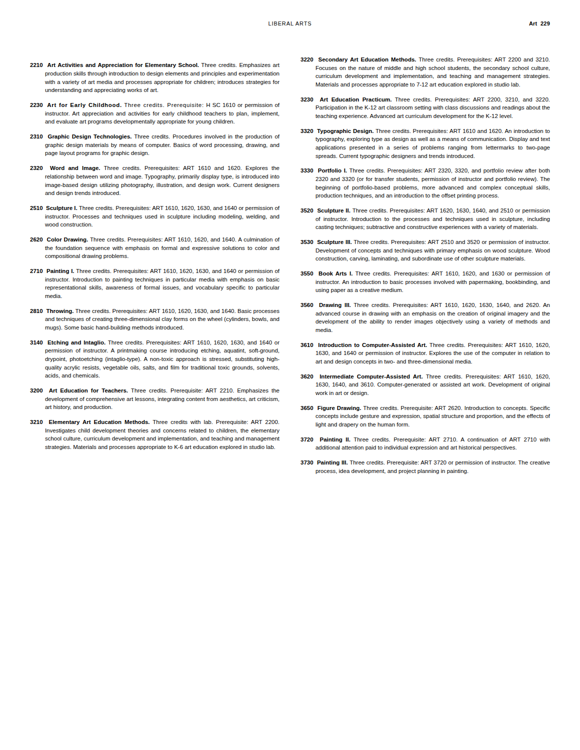LIBERAL ARTS
Art 229
2210 Art Activities and Appreciation for Elementary School. Three credits. Emphasizes art production skills through introduction to design elements and principles and experimentation with a variety of art media and processes appropriate for children; introduces strategies for understanding and appreciating works of art.
2230 Art for Early Childhood. Three credits. Prerequisite: H SC 1610 or permission of instructor. Art appreciation and activities for early childhood teachers to plan, implement, and evaluate art programs developmentally appropriate for young children.
2310 Graphic Design Technologies. Three credits. Procedures involved in the production of graphic design materials by means of computer. Basics of word processing, drawing, and page layout programs for graphic design.
2320 Word and Image. Three credits. Prerequisites: ART 1610 and 1620. Explores the relationship between word and image. Typography, primarily display type, is introduced into image-based design utilizing photography, illustration, and design work. Current designers and design trends introduced.
2510 Sculpture I. Three credits. Prerequisites: ART 1610, 1620, 1630, and 1640 or permission of instructor. Processes and techniques used in sculpture including modeling, welding, and wood construction.
2620 Color Drawing. Three credits. Prerequisites: ART 1610, 1620, and 1640. A culmination of the foundation sequence with emphasis on formal and expressive solutions to color and compositional drawing problems.
2710 Painting I. Three credits. Prerequisites: ART 1610, 1620, 1630, and 1640 or permission of instructor. Introduction to painting techniques in particular media with emphasis on basic representational skills, awareness of formal issues, and vocabulary specific to particular media.
2810 Throwing. Three credits. Prerequisites: ART 1610, 1620, 1630, and 1640. Basic processes and techniques of creating three-dimensional clay forms on the wheel (cylinders, bowls, and mugs). Some basic hand-building methods introduced.
3140 Etching and Intaglio. Three credits. Prerequisites: ART 1610, 1620, 1630, and 1640 or permission of instructor. A printmaking course introducing etching, aquatint, soft-ground, drypoint, photoetching (intaglio-type). A non-toxic approach is stressed, substituting high-quality acrylic resists, vegetable oils, salts, and film for traditional toxic grounds, solvents, acids, and chemicals.
3200 Art Education for Teachers. Three credits. Prerequisite: ART 2210. Emphasizes the development of comprehensive art lessons, integrating content from aesthetics, art criticism, art history, and production.
3210 Elementary Art Education Methods. Three credits with lab. Prerequisite: ART 2200. Investigates child development theories and concerns related to children, the elementary school culture, curriculum development and implementation, and teaching and management strategies. Materials and processes appropriate to K-6 art education explored in studio lab.
3220 Secondary Art Education Methods. Three credits. Prerequisites: ART 2200 and 3210. Focuses on the nature of middle and high school students, the secondary school culture, curriculum development and implementation, and teaching and management strategies. Materials and processes appropriate to 7-12 art education explored in studio lab.
3230 Art Education Practicum. Three credits. Prerequisites: ART 2200, 3210, and 3220. Participation in the K-12 art classroom setting with class discussions and readings about the teaching experience. Advanced art curriculum development for the K-12 level.
3320 Typographic Design. Three credits. Prerequisites: ART 1610 and 1620. An introduction to typography, exploring type as design as well as a means of communication. Display and text applications presented in a series of problems ranging from lettermarks to two-page spreads. Current typographic designers and trends introduced.
3330 Portfolio I. Three credits. Prerequisites: ART 2320, 3320, and portfolio review after both 2320 and 3320 (or for transfer students, permission of instructor and portfolio review). The beginning of portfolio-based problems, more advanced and complex conceptual skills, production techniques, and an introduction to the offset printing process.
3520 Sculpture II. Three credits. Prerequisites: ART 1620, 1630, 1640, and 2510 or permission of instructor. Introduction to the processes and techniques used in sculpture, including casting techniques; subtractive and constructive experiences with a variety of materials.
3530 Sculpture III. Three credits. Prerequisites: ART 2510 and 3520 or permission of instructor. Development of concepts and techniques with primary emphasis on wood sculpture. Wood construction, carving, laminating, and subordinate use of other sculpture materials.
3550 Book Arts I. Three credits. Prerequisites: ART 1610, 1620, and 1630 or permission of instructor. An introduction to basic processes involved with papermaking, bookbinding, and using paper as a creative medium.
3560 Drawing III. Three credits. Prerequisites: ART 1610, 1620, 1630, 1640, and 2620. An advanced course in drawing with an emphasis on the creation of original imagery and the development of the ability to render images objectively using a variety of methods and media.
3610 Introduction to Computer-Assisted Art. Three credits. Prerequisites: ART 1610, 1620, 1630, and 1640 or permission of instructor. Explores the use of the computer in relation to art and design concepts in two- and three-dimensional media.
3620 Intermediate Computer-Assisted Art. Three credits. Prerequisites: ART 1610, 1620, 1630, 1640, and 3610. Computer-generated or assisted art work. Development of original work in art or design.
3650 Figure Drawing. Three credits. Prerequisite: ART 2620. Introduction to concepts. Specific concepts include gesture and expression, spatial structure and proportion, and the effects of light and drapery on the human form.
3720 Painting II. Three credits. Prerequisite: ART 2710. A continuation of ART 2710 with additional attention paid to individual expression and art historical perspectives.
3730 Painting III. Three credits. Prerequisite: ART 3720 or permission of instructor. The creative process, idea development, and project planning in painting.